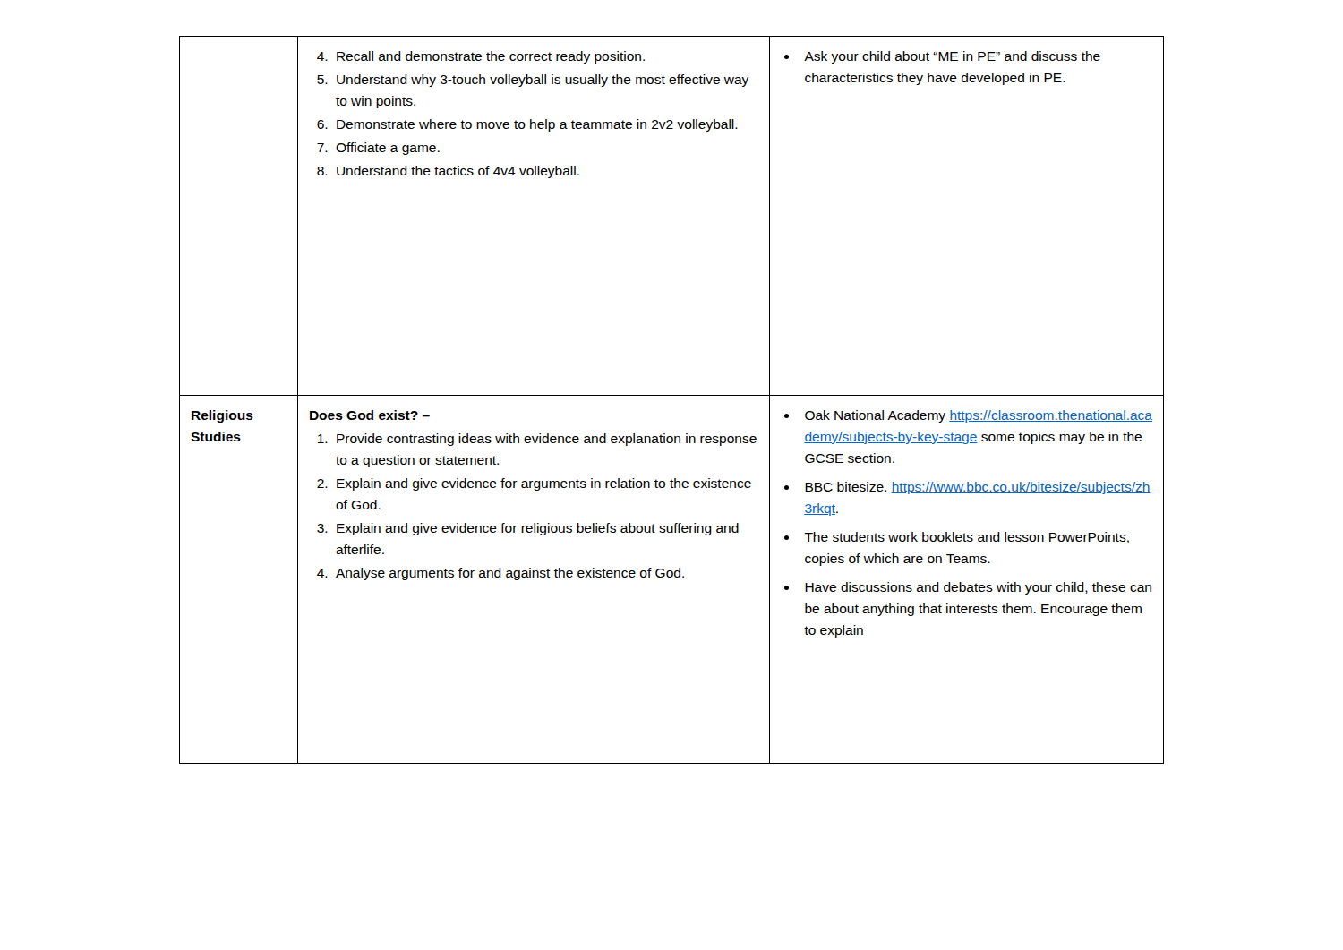| | Recall and demonstrate the correct ready position. Understand why 3-touch volleyball is usually the most effective way to win points. Demonstrate where to move to help a teammate in 2v2 volleyball. Officiate a game. Understand the tactics of 4v4 volleyball. | Ask your child about “ME in PE” and discuss the characteristics they have developed in PE. |
| Religious Studies | Does God exist? – Provide contrasting ideas with evidence and explanation in response to a question or statement. Explain and give evidence for arguments in relation to the existence of God. Explain and give evidence for religious beliefs about suffering and afterlife. Analyse arguments for and against the existence of God. | Oak National Academy https://classroom.thenational.academy/subjects-by-key-stage some topics may be in the GCSE section. BBC bitesize. https://www.bbc.co.uk/bitesize/subjects/zh3rkqt . The students work booklets and lesson PowerPoints, copies of which are on Teams. Have discussions and debates with your child, these can be about anything that interests them. Encourage them to explain |